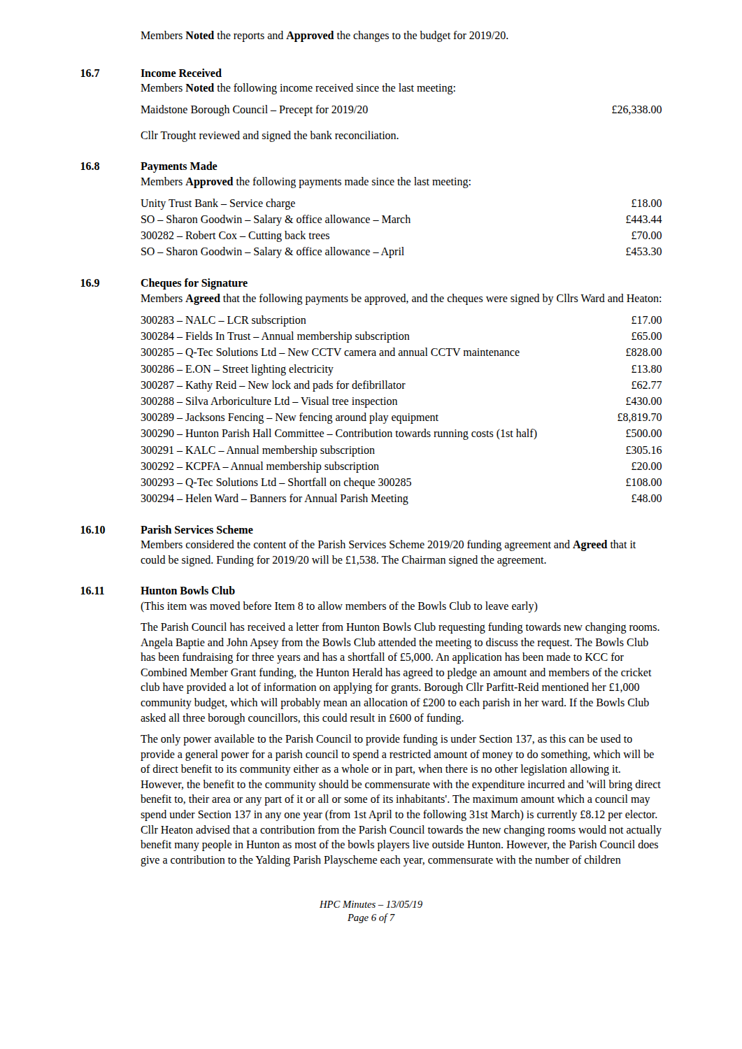Members Noted the reports and Approved the changes to the budget for 2019/20.
16.7 Income Received
Members Noted the following income received since the last meeting:
| Maidstone Borough Council – Precept for 2019/20 | £26,338.00 |
Cllr Trought reviewed and signed the bank reconciliation.
16.8 Payments Made
Members Approved the following payments made since the last meeting:
| Unity Trust Bank – Service charge | £18.00 |
| SO – Sharon Goodwin – Salary & office allowance – March | £443.44 |
| 300282 – Robert Cox – Cutting back trees | £70.00 |
| SO – Sharon Goodwin – Salary & office allowance – April | £453.30 |
16.9 Cheques for Signature
Members Agreed that the following payments be approved, and the cheques were signed by Cllrs Ward and Heaton:
| 300283 – NALC – LCR subscription | £17.00 |
| 300284 – Fields In Trust – Annual membership subscription | £65.00 |
| 300285 – Q-Tec Solutions Ltd – New CCTV camera and annual CCTV maintenance | £828.00 |
| 300286 – E.ON – Street lighting electricity | £13.80 |
| 300287 – Kathy Reid – New lock and pads for defibrillator | £62.77 |
| 300288 – Silva Arboriculture Ltd – Visual tree inspection | £430.00 |
| 300289 – Jacksons Fencing – New fencing around play equipment | £8,819.70 |
| 300290 – Hunton Parish Hall Committee – Contribution towards running costs (1st half) | £500.00 |
| 300291 – KALC – Annual membership subscription | £305.16 |
| 300292 – KCPFA – Annual membership subscription | £20.00 |
| 300293 – Q-Tec Solutions Ltd – Shortfall on cheque 300285 | £108.00 |
| 300294 – Helen Ward – Banners for Annual Parish Meeting | £48.00 |
16.10 Parish Services Scheme
Members considered the content of the Parish Services Scheme 2019/20 funding agreement and Agreed that it could be signed. Funding for 2019/20 will be £1,538. The Chairman signed the agreement.
16.11 Hunton Bowls Club
(This item was moved before Item 8 to allow members of the Bowls Club to leave early)
The Parish Council has received a letter from Hunton Bowls Club requesting funding towards new changing rooms. Angela Baptie and John Apsey from the Bowls Club attended the meeting to discuss the request. The Bowls Club has been fundraising for three years and has a shortfall of £5,000. An application has been made to KCC for Combined Member Grant funding, the Hunton Herald has agreed to pledge an amount and members of the cricket club have provided a lot of information on applying for grants. Borough Cllr Parfitt-Reid mentioned her £1,000 community budget, which will probably mean an allocation of £200 to each parish in her ward. If the Bowls Club asked all three borough councillors, this could result in £600 of funding.
The only power available to the Parish Council to provide funding is under Section 137, as this can be used to provide a general power for a parish council to spend a restricted amount of money to do something, which will be of direct benefit to its community either as a whole or in part, when there is no other legislation allowing it. However, the benefit to the community should be commensurate with the expenditure incurred and 'will bring direct benefit to, their area or any part of it or all or some of its inhabitants'. The maximum amount which a council may spend under Section 137 in any one year (from 1st April to the following 31st March) is currently £8.12 per elector. Cllr Heaton advised that a contribution from the Parish Council towards the new changing rooms would not actually benefit many people in Hunton as most of the bowls players live outside Hunton. However, the Parish Council does give a contribution to the Yalding Parish Playscheme each year, commensurate with the number of children
HPC Minutes – 13/05/19
Page 6 of 7